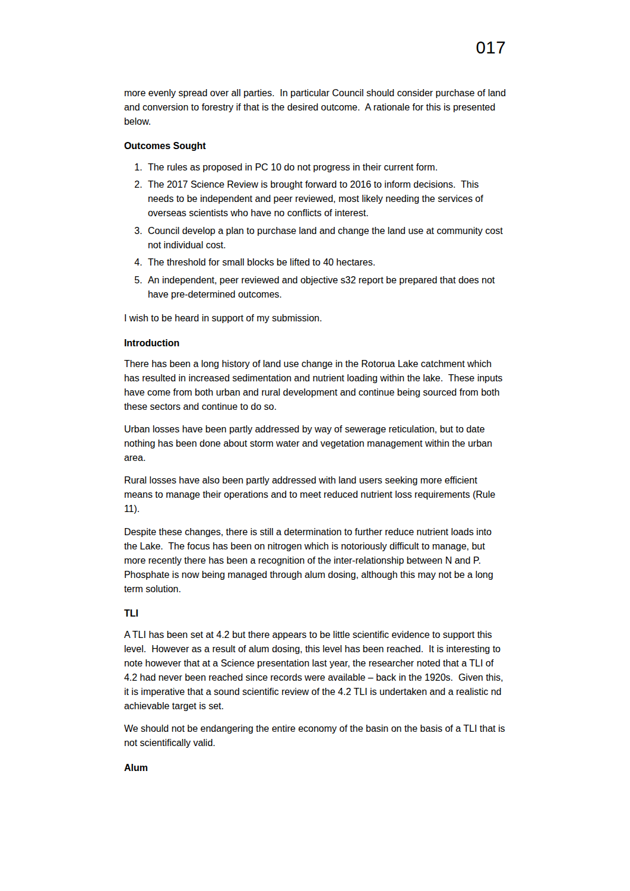017
more evenly spread over all parties. In particular Council should consider purchase of land and conversion to forestry if that is the desired outcome. A rationale for this is presented below.
Outcomes Sought
The rules as proposed in PC 10 do not progress in their current form.
The 2017 Science Review is brought forward to 2016 to inform decisions. This needs to be independent and peer reviewed, most likely needing the services of overseas scientists who have no conflicts of interest.
Council develop a plan to purchase land and change the land use at community cost not individual cost.
The threshold for small blocks be lifted to 40 hectares.
An independent, peer reviewed and objective s32 report be prepared that does not have pre-determined outcomes.
I wish to be heard in support of my submission.
Introduction
There has been a long history of land use change in the Rotorua Lake catchment which has resulted in increased sedimentation and nutrient loading within the lake. These inputs have come from both urban and rural development and continue being sourced from both these sectors and continue to do so.
Urban losses have been partly addressed by way of sewerage reticulation, but to date nothing has been done about storm water and vegetation management within the urban area.
Rural losses have also been partly addressed with land users seeking more efficient means to manage their operations and to meet reduced nutrient loss requirements (Rule 11).
Despite these changes, there is still a determination to further reduce nutrient loads into the Lake. The focus has been on nitrogen which is notoriously difficult to manage, but more recently there has been a recognition of the inter-relationship between N and P. Phosphate is now being managed through alum dosing, although this may not be a long term solution.
TLI
A TLI has been set at 4.2 but there appears to be little scientific evidence to support this level. However as a result of alum dosing, this level has been reached. It is interesting to note however that at a Science presentation last year, the researcher noted that a TLI of 4.2 had never been reached since records were available – back in the 1920s. Given this, it is imperative that a sound scientific review of the 4.2 TLI is undertaken and a realistic nd achievable target is set.
We should not be endangering the entire economy of the basin on the basis of a TLI that is not scientifically valid.
Alum